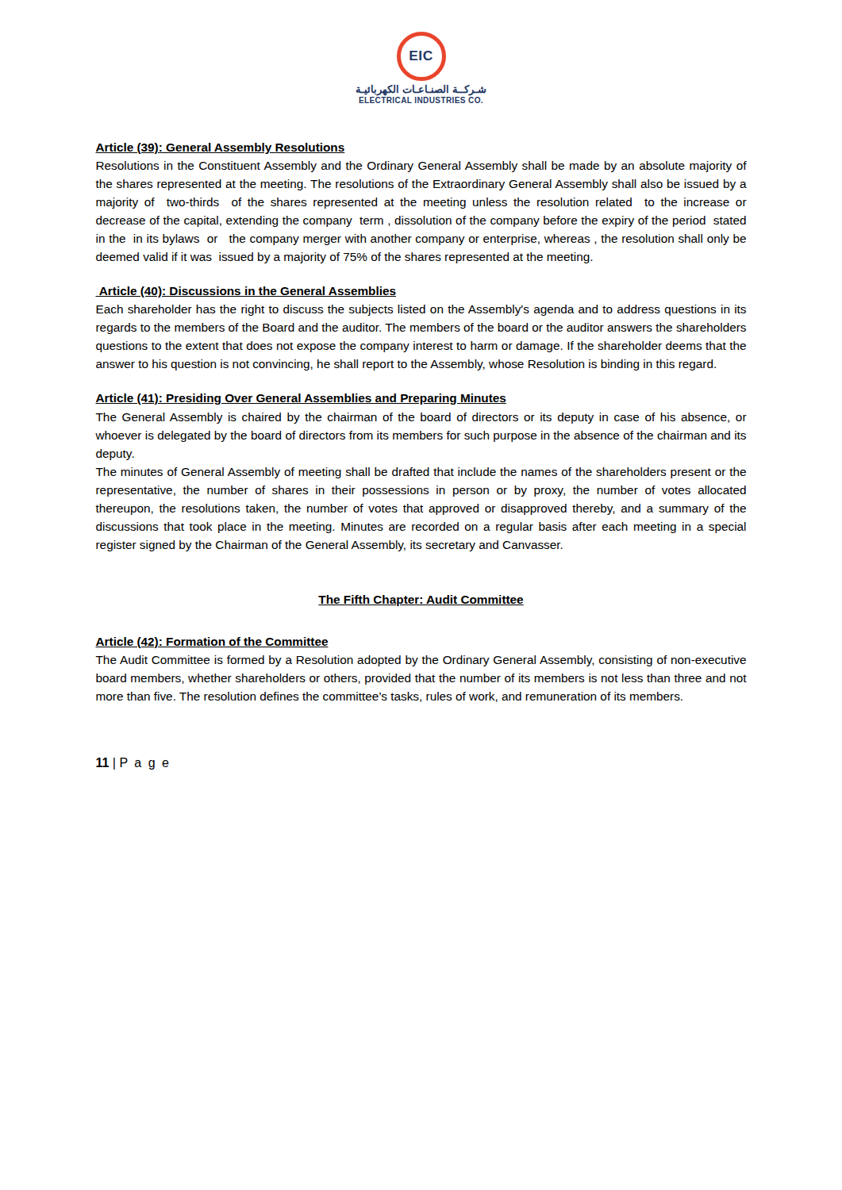شـركــة الصنـاعـات الكهربائيـة
ELECTRICAL INDUSTRIES CO.
Article (39): General Assembly Resolutions
Resolutions in the Constituent Assembly and the Ordinary General Assembly shall be made by an absolute majority of the shares represented at the meeting. The resolutions of the Extraordinary General Assembly shall also be issued by a majority of two-thirds of the shares represented at the meeting unless the resolution related to the increase or decrease of the capital, extending the company term , dissolution of the company before the expiry of the period stated in the in its bylaws or the company merger with another company or enterprise, whereas , the resolution shall only be deemed valid if it was issued by a majority of 75% of the shares represented at the meeting.
Article (40): Discussions in the General Assemblies
Each shareholder has the right to discuss the subjects listed on the Assembly's agenda and to address questions in its regards to the members of the Board and the auditor. The members of the board or the auditor answers the shareholders questions to the extent that does not expose the company interest to harm or damage. If the shareholder deems that the answer to his question is not convincing, he shall report to the Assembly, whose Resolution is binding in this regard.
Article (41): Presiding Over General Assemblies and Preparing Minutes
The General Assembly is chaired by the chairman of the board of directors or its deputy in case of his absence, or whoever is delegated by the board of directors from its members for such purpose in the absence of the chairman and its deputy.
The minutes of General Assembly of meeting shall be drafted that include the names of the shareholders present or the representative, the number of shares in their possessions in person or by proxy, the number of votes allocated thereupon, the resolutions taken, the number of votes that approved or disapproved thereby, and a summary of the discussions that took place in the meeting. Minutes are recorded on a regular basis after each meeting in a special register signed by the Chairman of the General Assembly, its secretary and Canvasser.
The Fifth Chapter: Audit Committee
Article (42): Formation of the Committee
The Audit Committee is formed by a Resolution adopted by the Ordinary General Assembly, consisting of non-executive board members, whether shareholders or others, provided that the number of its members is not less than three and not more than five. The resolution defines the committee’s tasks, rules of work, and remuneration of its members.
11 | P a g e